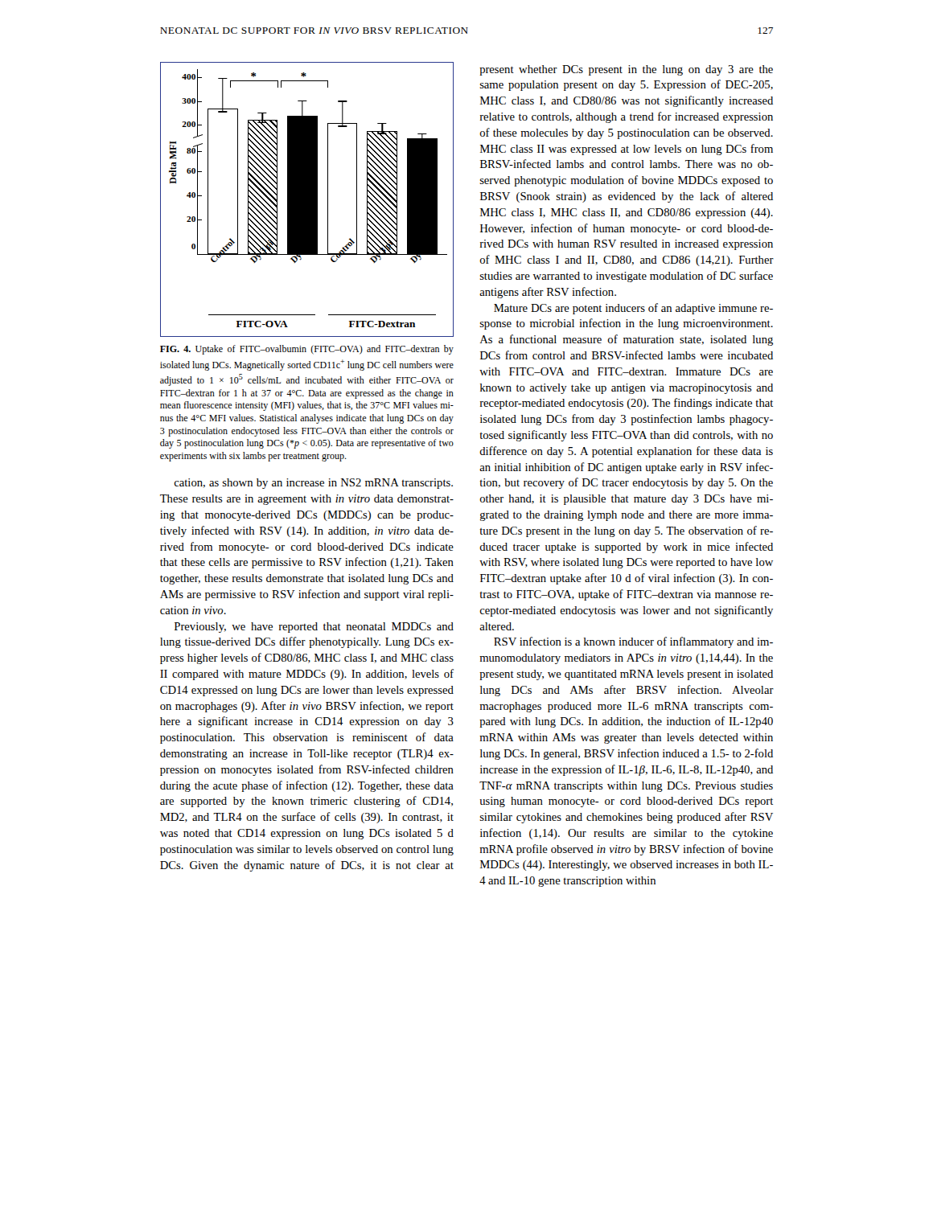Neonatal DC Support for in vivo BRSV Replication 127
Delta MFI
400 300 200 80 60 40 20 0
*
*
Control Dy 3 pi Dy 5 pi Control Dy 3 pi Dy 5pi
FITC-OVA
FITC-Dextran
FIG. 4. Uptake of FITC–ovalbumin (FITC–OVA) and FITC–dextran by isolated lung DCs. Magnetically sorted CD11c+ lung DC cell numbers were adjusted to 1 × 105 cells/mL and incubated with either FITC–OVA or FITC–dextran for 1 h at 37 or 4°C. Data are expressed as the change in mean fluorescence intensity (MFI) values, that is, the 37°C MFI values minus the 4°C MFI values. Statistical analyses indicate that lung DCs on day 3 postinoculation endocytosed less FITC–OVA than either the controls or day 5 postinoculation lung DCs (*p < 0.05). Data are representative of two experiments with six lambs per treatment group.
cation, as shown by an increase in NS2 mRNA transcripts. These results are in agreement with in vitro data demonstrating that monocyte-derived DCs (MDDCs) can be productively infected with RSV (14). In addition, in vitro data derived from monocyte- or cord blood-derived DCs indicate that these cells are permissive to RSV infection (1,21). Taken together, these results demonstrate that isolated lung DCs and AMs are permissive to RSV infection and support viral replication in vivo.
Previously, we have reported that neonatal MDDCs and lung tissue-derived DCs differ phenotypically. Lung DCs express higher levels of CD80/86, MHC class I, and MHC class II compared with mature MDDCs (9). In addition, levels of CD14 expressed on lung DCs are lower than levels expressed on macrophages (9). After in vivo BRSV infection, we report here a significant increase in CD14 expression on day 3 postinoculation. This observation is reminiscent of data demonstrating an increase in Toll-like receptor (TLR)4 expression on monocytes isolated from RSV-infected children during the acute phase of infection (12). Together, these data are supported by the known trimeric clustering of CD14, MD2, and TLR4 on the surface of cells (39). In contrast, it was noted that CD14 expression on lung DCs isolated 5 d postinoculation was similar to levels observed on control lung DCs. Given the dynamic nature of DCs, it is not clear at present whether DCs present in the lung on day 3 are the same population present on day 5. Expression of DEC-205, MHC class I, and CD80/86 was not significantly increased relative to controls, although a trend for increased expression of these molecules by day 5 postinoculation can be observed. MHC class II was expressed at low levels on lung DCs from BRSV-infected lambs and control lambs. There was no observed phenotypic modulation of bovine MDDCs exposed to BRSV (Snook strain) as evidenced by the lack of altered MHC class I, MHC class II, and CD80/86 expression (44). However, infection of human monocyte- or cord blood-derived DCs with human RSV resulted in increased expression of MHC class I and II, CD80, and CD86 (14,21). Further studies are warranted to investigate modulation of DC surface antigens after RSV infection.
Mature DCs are potent inducers of an adaptive immune response to microbial infection in the lung microenvironment. As a functional measure of maturation state, isolated lung DCs from control and BRSV-infected lambs were incubated with FITC–OVA and FITC–dextran. Immature DCs are known to actively take up antigen via macropinocytosis and receptor-mediated endocytosis (20). The findings indicate that isolated lung DCs from day 3 postinfection lambs phagocytosed significantly less FITC–OVA than did controls, with no difference on day 5. A potential explanation for these data is an initial inhibition of DC antigen uptake early in RSV infection, but recovery of DC tracer endocytosis by day 5. On the other hand, it is plausible that mature day 3 DCs have migrated to the draining lymph node and there are more immature DCs present in the lung on day 5. The observation of reduced tracer uptake is supported by work in mice infected with RSV, where isolated lung DCs were reported to have low FITC–dextran uptake after 10 d of viral infection (3). In contrast to FITC–OVA, uptake of FITC–dextran via mannose receptor-mediated endocytosis was lower and not significantly altered.
RSV infection is a known inducer of inflammatory and immunomodulatory mediators in APCs in vitro (1,14,44). In the present study, we quantitated mRNA levels present in isolated lung DCs and AMs after BRSV infection. Alveolar macrophages produced more IL-6 mRNA transcripts compared with lung DCs. In addition, the induction of IL-12p40 mRNA within AMs was greater than levels detected within lung DCs. In general, BRSV infection induced a 1.5- to 2-fold increase in the expression of IL-1β, IL-6, IL-8, IL-12p40, and TNF-α mRNA transcripts within lung DCs. Previous studies using human monocyte- or cord blood-derived DCs report similar cytokines and chemokines being produced after RSV infection (1,14). Our results are similar to the cytokine mRNA profile observed in vitro by BRSV infection of bovine MDDCs (44). Interestingly, we observed increases in both IL-4 and IL-10 gene transcription within